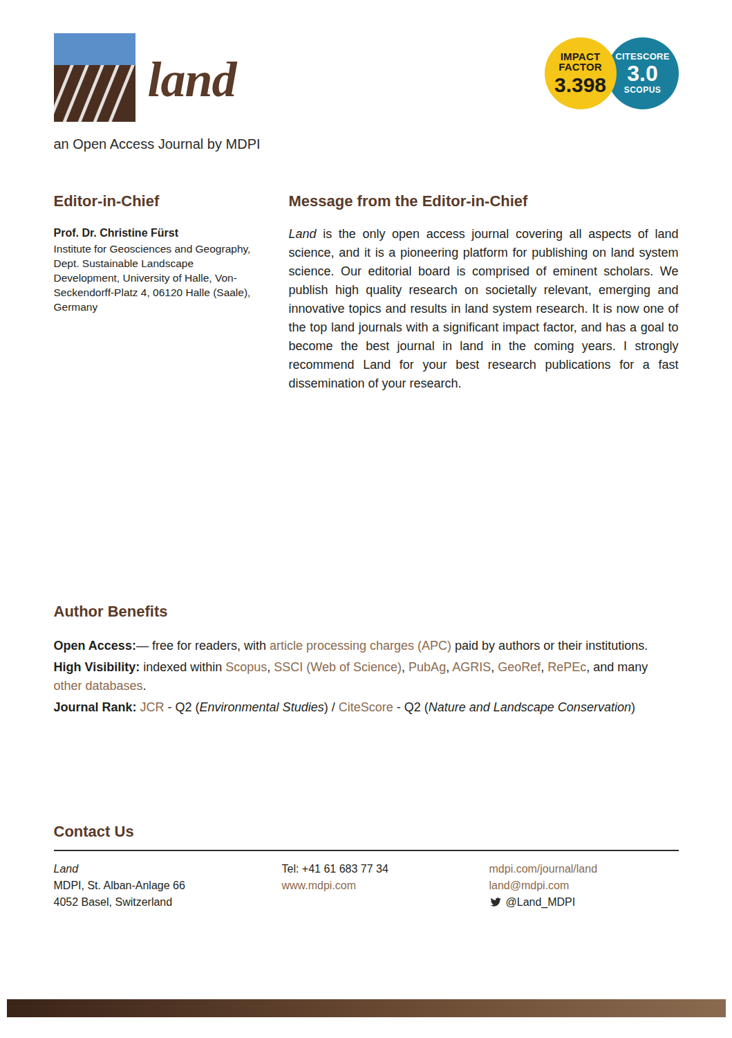land
IMPACT
FACTOR
3.398
CITESCORE
3.0
SCOPUS
an Open Access Journal by MDPI
Editor-in-Chief
Prof. Dr. Christine Fürst
Institute for Geosciences and Geography, Dept. Sustainable Landscape Development, University of Halle, Von-Seckendorff-Platz 4, 06120 Halle (Saale), Germany
Message from the Editor-in-Chief
Land is the only open access journal covering all aspects of land science, and it is a pioneering platform for publishing on land system science. Our editorial board is comprised of eminent scholars. We publish high quality research on societally relevant, emerging and innovative topics and results in land system research. It is now one of the top land journals with a significant impact factor, and has a goal to become the best journal in land in the coming years. I strongly recommend Land for your best research publications for a fast dissemination of your research.
Author Benefits
Open Access:— free for readers, with article processing charges (APC) paid by authors or their institutions.
High Visibility: indexed within Scopus, SSCI (Web of Science), PubAg, AGRIS, GeoRef, RePEc, and many other databases.
Journal Rank: JCR - Q2 (Environmental Studies) / CiteScore - Q2 (Nature and Landscape Conservation)
Contact Us
Land
MDPI, St. Alban-Anlage 66
4052 Basel, Switzerland
Tel: +41 61 683 77 34
www.mdpi.com
mdpi.com/journal/land
land@mdpi.com
@Land_MDPI